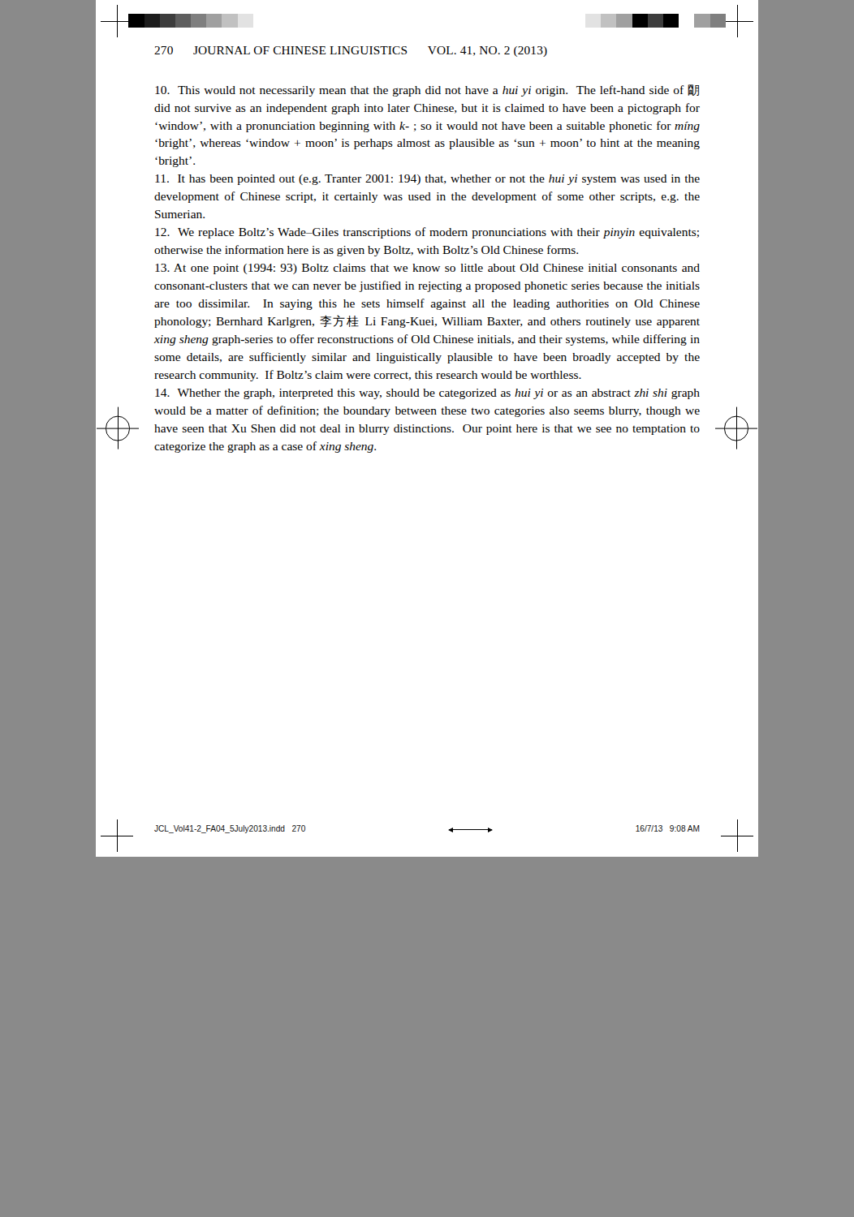270 JOURNAL OF CHINESE LINGUISTICS VOL. 41, NO. 2 (2013)
10. This would not necessarily mean that the graph did not have a hui yi origin. The left-hand side of 朙 did not survive as an independent graph into later Chinese, but it is claimed to have been a pictograph for ‘window’, with a pronunciation beginning with k- ; so it would not have been a suitable phonetic for míng ‘bright’, whereas ‘window + moon’ is perhaps almost as plausible as ‘sun + moon’ to hint at the meaning ‘bright’.
11. It has been pointed out (e.g. Tranter 2001: 194) that, whether or not the hui yi system was used in the development of Chinese script, it certainly was used in the development of some other scripts, e.g. the Sumerian.
12. We replace Boltz’s Wade–Giles transcriptions of modern pronunciations with their pinyin equivalents; otherwise the information here is as given by Boltz, with Boltz’s Old Chinese forms.
13. At one point (1994: 93) Boltz claims that we know so little about Old Chinese initial consonants and consonant-clusters that we can never be justified in rejecting a proposed phonetic series because the initials are too dissimilar. In saying this he sets himself against all the leading authorities on Old Chinese phonology; Bernhard Karlgren, 李方桂 Li Fang-Kuei, William Baxter, and others routinely use apparent xing sheng graph-series to offer reconstructions of Old Chinese initials, and their systems, while differing in some details, are sufficiently similar and linguistically plausible to have been broadly accepted by the research community. If Boltz’s claim were correct, this research would be worthless.
14. Whether the graph, interpreted this way, should be categorized as hui yi or as an abstract zhi shi graph would be a matter of definition; the boundary between these two categories also seems blurry, though we have seen that Xu Shen did not deal in blurry distinctions. Our point here is that we see no temptation to categorize the graph as a case of xing sheng.
JCL_Vol41-2_FA04_5July2013.indd 270 16/7/13 9:08 AM